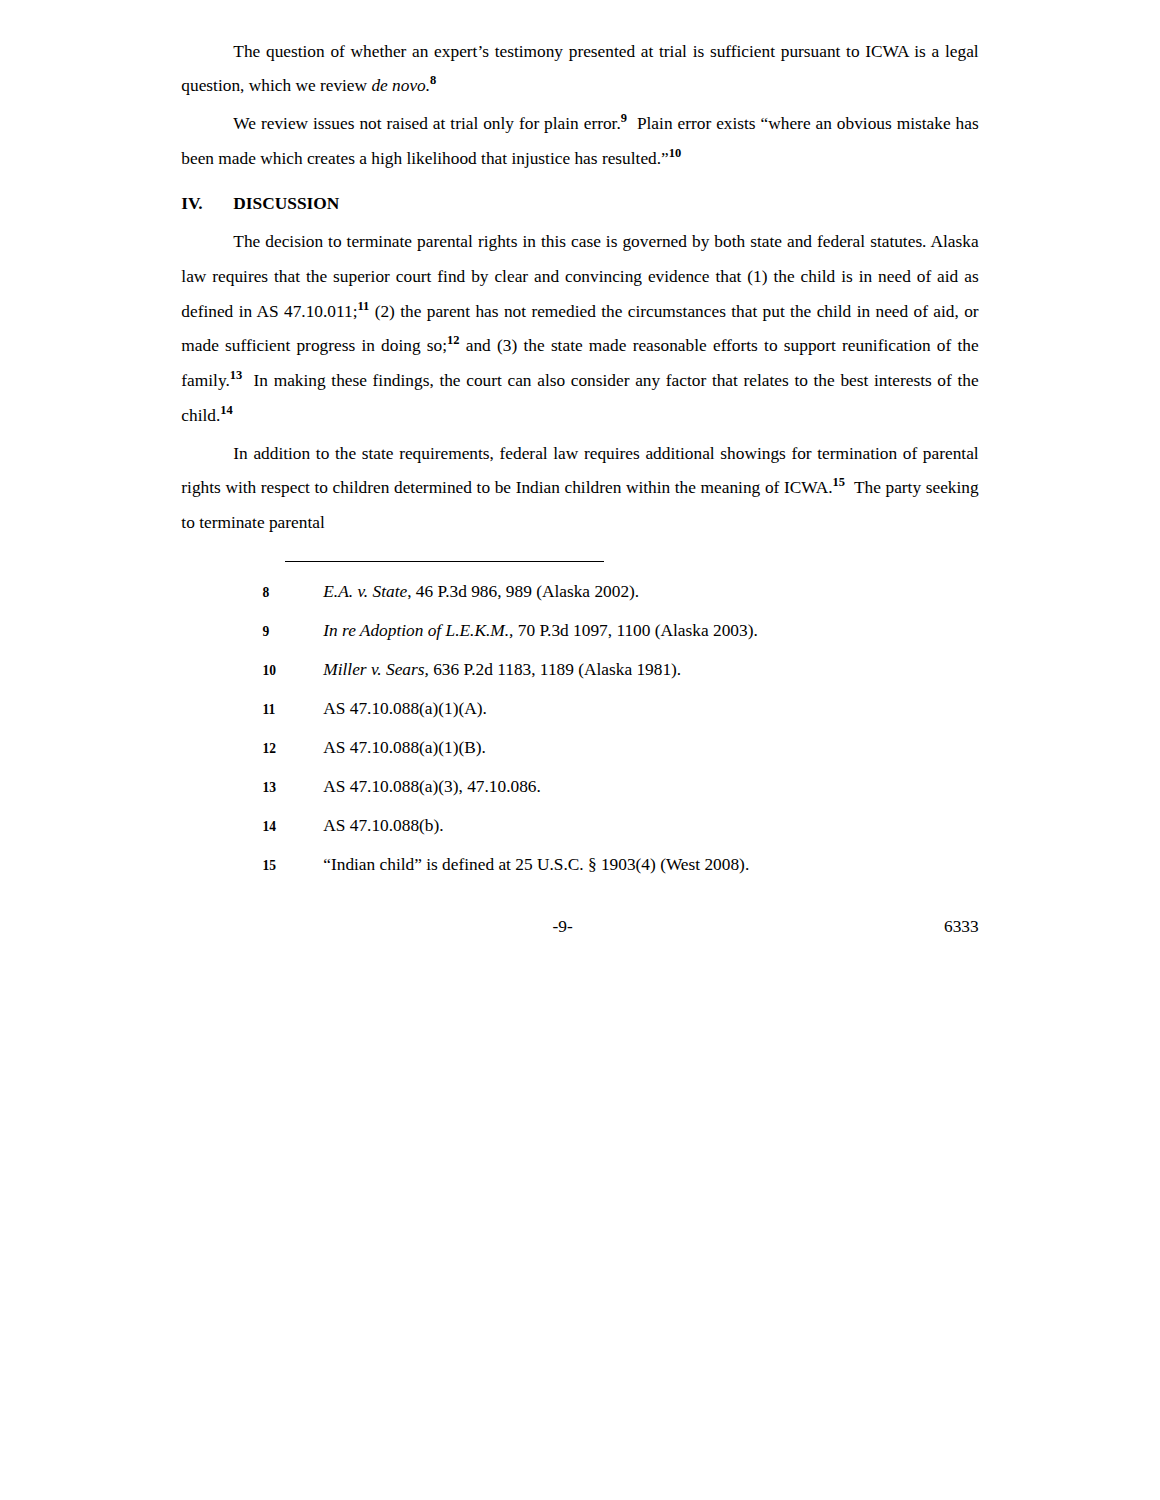The question of whether an expert’s testimony presented at trial is sufficient pursuant to ICWA is a legal question, which we review de novo.8
We review issues not raised at trial only for plain error.9 Plain error exists “where an obvious mistake has been made which creates a high likelihood that injustice has resulted.”10
IV. DISCUSSION
The decision to terminate parental rights in this case is governed by both state and federal statutes. Alaska law requires that the superior court find by clear and convincing evidence that (1) the child is in need of aid as defined in AS 47.10.011;11 (2) the parent has not remedied the circumstances that put the child in need of aid, or made sufficient progress in doing so;12 and (3) the state made reasonable efforts to support reunification of the family.13 In making these findings, the court can also consider any factor that relates to the best interests of the child.14
In addition to the state requirements, federal law requires additional showings for termination of parental rights with respect to children determined to be Indian children within the meaning of ICWA.15 The party seeking to terminate parental
8
E.A. v. State, 46 P.3d 986, 989 (Alaska 2002).
9
In re Adoption of L.E.K.M., 70 P.3d 1097, 1100 (Alaska 2003).
10
Miller v. Sears, 636 P.2d 1183, 1189 (Alaska 1981).
11
AS 47.10.088(a)(1)(A).
12
AS 47.10.088(a)(1)(B).
13
AS 47.10.088(a)(3), 47.10.086.
14
AS 47.10.088(b).
15
“Indian child” is defined at 25 U.S.C. § 1903(4) (West 2008).
-9- 6333